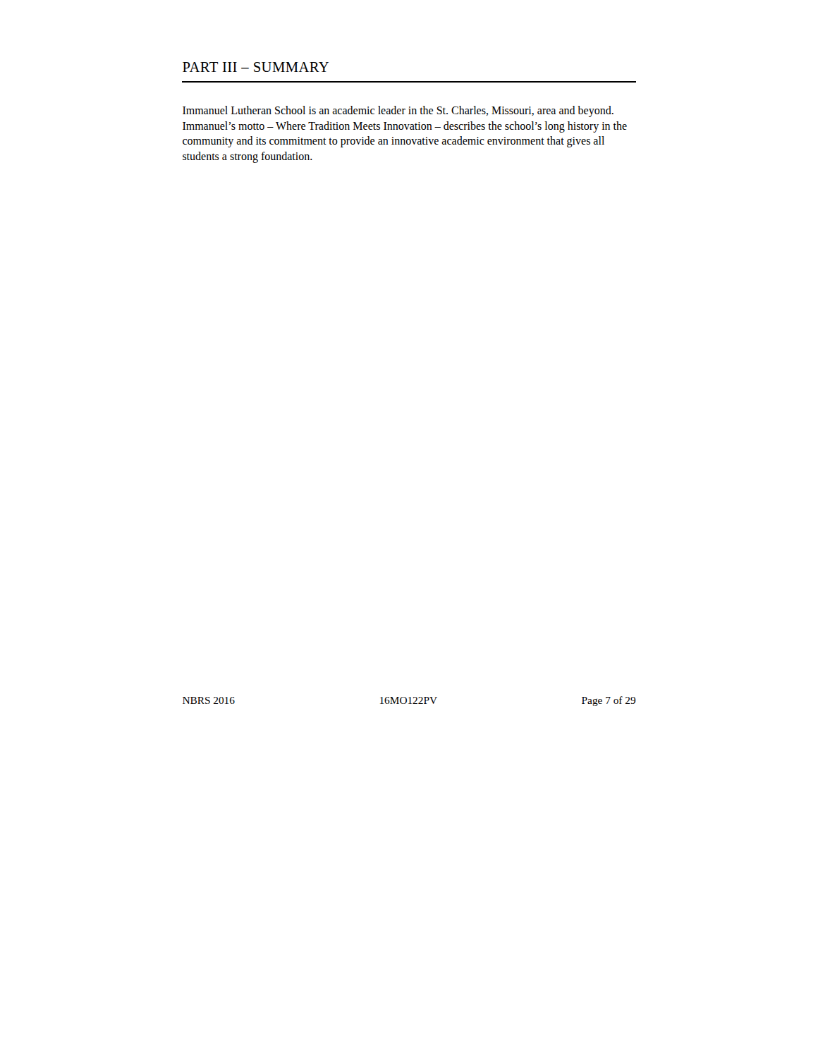PART III – SUMMARY
Immanuel Lutheran School is an academic leader in the St. Charles, Missouri, area and beyond. Immanuel’s motto – Where Tradition Meets Innovation – describes the school’s long history in the community and its commitment to provide an innovative academic environment that gives all students a strong foundation.
NBRS 2016 16MO122PV Page 7 of 29